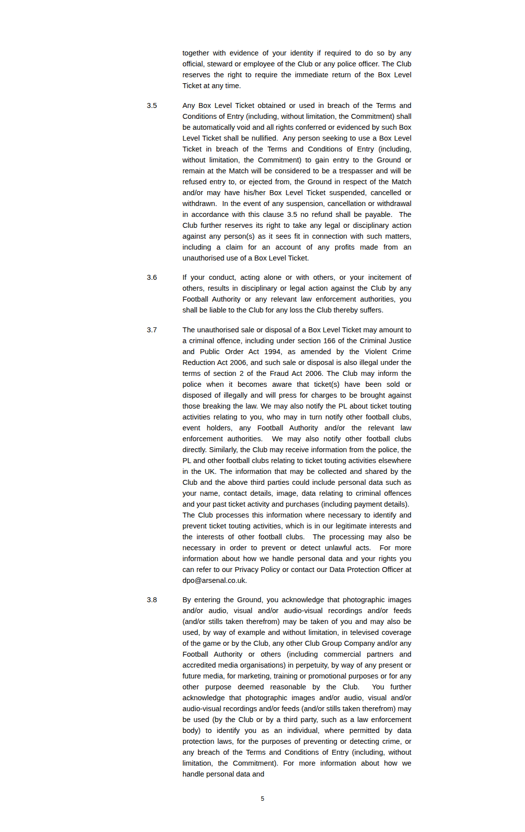together with evidence of your identity if required to do so by any official, steward or employee of the Club or any police officer. The Club reserves the right to require the immediate return of the Box Level Ticket at any time.
3.5
Any Box Level Ticket obtained or used in breach of the Terms and Conditions of Entry (including, without limitation, the Commitment) shall be automatically void and all rights conferred or evidenced by such Box Level Ticket shall be nullified. Any person seeking to use a Box Level Ticket in breach of the Terms and Conditions of Entry (including, without limitation, the Commitment) to gain entry to the Ground or remain at the Match will be considered to be a trespasser and will be refused entry to, or ejected from, the Ground in respect of the Match and/or may have his/her Box Level Ticket suspended, cancelled or withdrawn. In the event of any suspension, cancellation or withdrawal in accordance with this clause 3.5 no refund shall be payable. The Club further reserves its right to take any legal or disciplinary action against any person(s) as it sees fit in connection with such matters, including a claim for an account of any profits made from an unauthorised use of a Box Level Ticket.
3.6
If your conduct, acting alone or with others, or your incitement of others, results in disciplinary or legal action against the Club by any Football Authority or any relevant law enforcement authorities, you shall be liable to the Club for any loss the Club thereby suffers.
3.7
The unauthorised sale or disposal of a Box Level Ticket may amount to a criminal offence, including under section 166 of the Criminal Justice and Public Order Act 1994, as amended by the Violent Crime Reduction Act 2006, and such sale or disposal is also illegal under the terms of section 2 of the Fraud Act 2006. The Club may inform the police when it becomes aware that ticket(s) have been sold or disposed of illegally and will press for charges to be brought against those breaking the law. We may also notify the PL about ticket touting activities relating to you, who may in turn notify other football clubs, event holders, any Football Authority and/or the relevant law enforcement authorities. We may also notify other football clubs directly. Similarly, the Club may receive information from the police, the PL and other football clubs relating to ticket touting activities elsewhere in the UK. The information that may be collected and shared by the Club and the above third parties could include personal data such as your name, contact details, image, data relating to criminal offences and your past ticket activity and purchases (including payment details). The Club processes this information where necessary to identify and prevent ticket touting activities, which is in our legitimate interests and the interests of other football clubs. The processing may also be necessary in order to prevent or detect unlawful acts. For more information about how we handle personal data and your rights you can refer to our Privacy Policy or contact our Data Protection Officer at dpo@arsenal.co.uk.
3.8
By entering the Ground, you acknowledge that photographic images and/or audio, visual and/or audio-visual recordings and/or feeds (and/or stills taken therefrom) may be taken of you and may also be used, by way of example and without limitation, in televised coverage of the game or by the Club, any other Club Group Company and/or any Football Authority or others (including commercial partners and accredited media organisations) in perpetuity, by way of any present or future media, for marketing, training or promotional purposes or for any other purpose deemed reasonable by the Club. You further acknowledge that photographic images and/or audio, visual and/or audio-visual recordings and/or feeds (and/or stills taken therefrom) may be used (by the Club or by a third party, such as a law enforcement body) to identify you as an individual, where permitted by data protection laws, for the purposes of preventing or detecting crime, or any breach of the Terms and Conditions of Entry (including, without limitation, the Commitment). For more information about how we handle personal data and
5